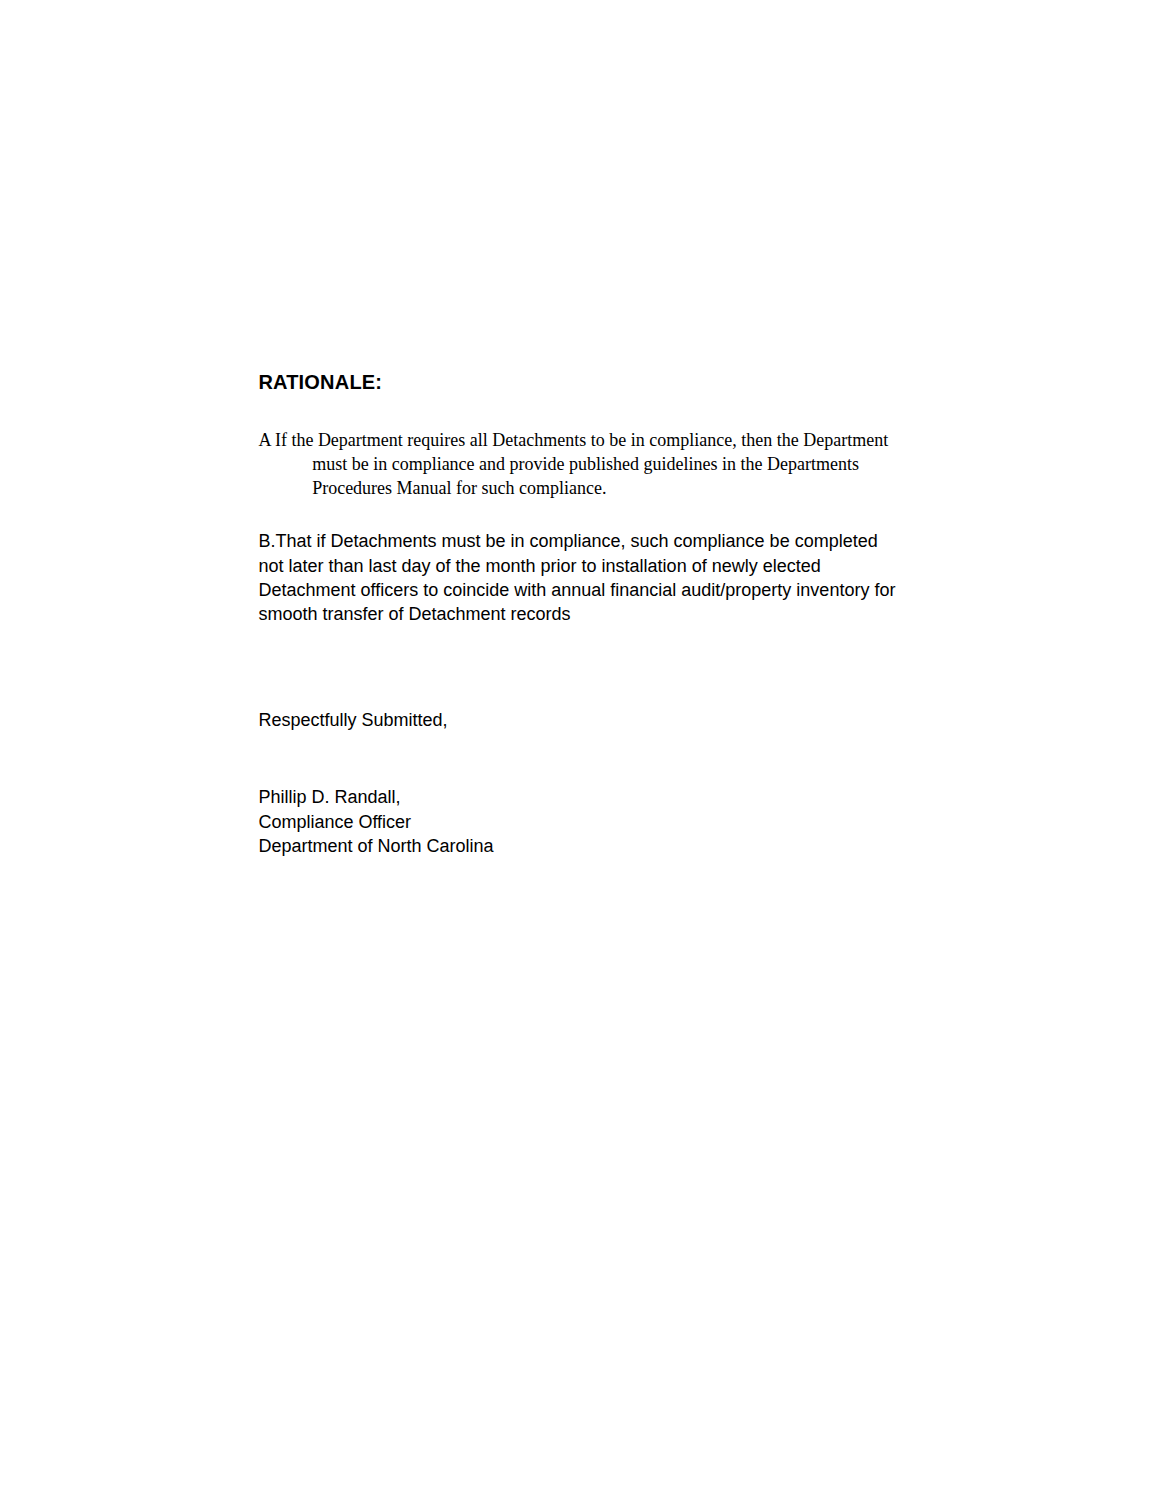RATIONALE:
A If the Department requires all Detachments to be in compliance, then the Department must be in compliance and provide published guidelines in the Departments Procedures Manual for such compliance.
B.That if Detachments must be in compliance, such compliance be completed not later than last day of the month prior to installation of newly elected Detachment officers to coincide with annual financial audit/property inventory for smooth transfer of Detachment records
Respectfully Submitted,
Phillip D. Randall,
Compliance Officer
Department of North Carolina